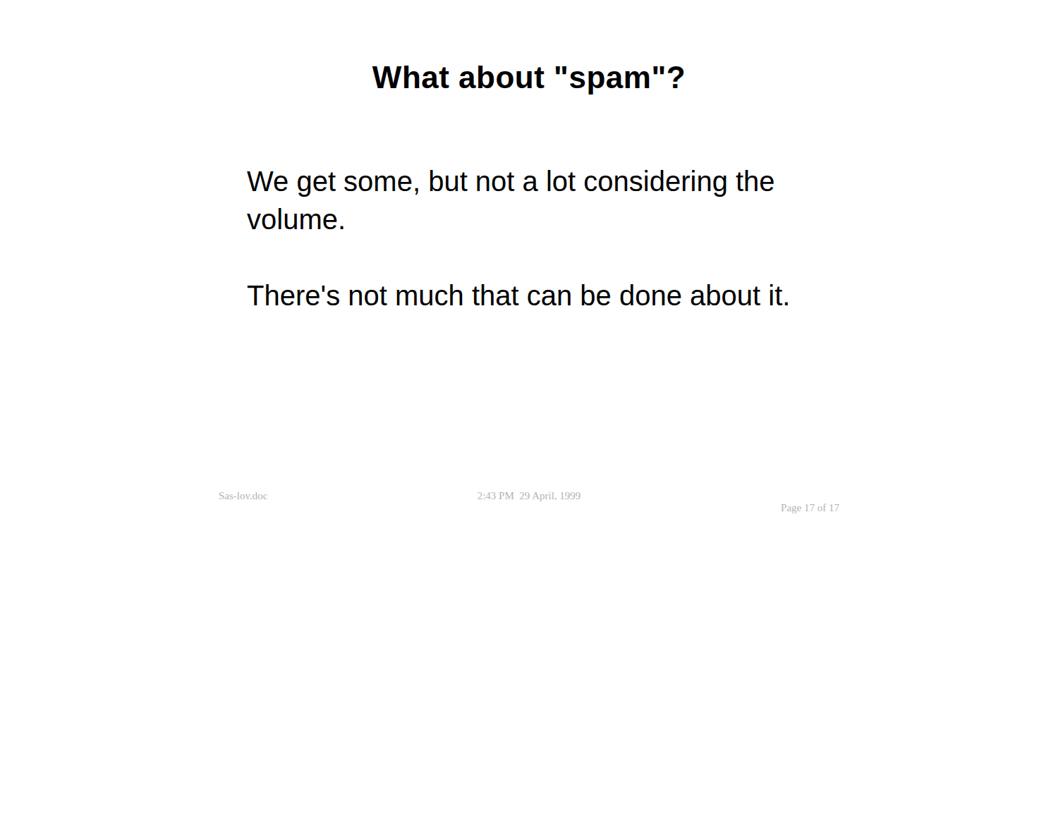What about "spam"?
We get some, but not a lot considering the volume.
There's not much that can be done about it.
Sas-lov.doc
2:43 PM 29 April, 1999
Page 17 of 17